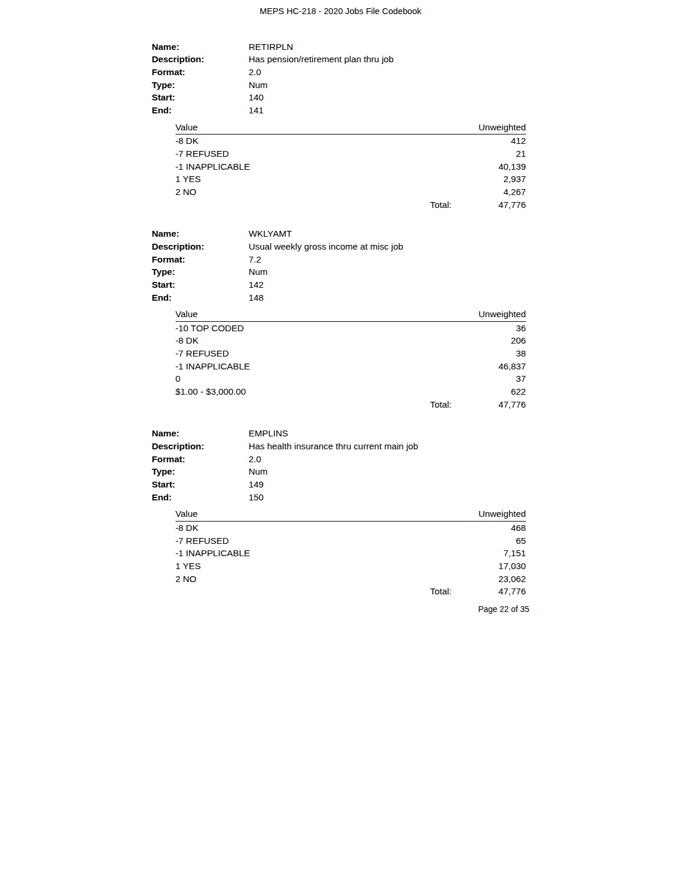MEPS HC-218 - 2020 Jobs File Codebook
| Name: | RETIRPLN |
| Description: | Has pension/retirement plan thru job |
| Format: | 2.0 |
| Type: | Num |
| Start: | 140 |
| End: | 141 |
| Value | | Unweighted |
| --- | --- | --- |
| -8 DK | | 412 |
| -7 REFUSED | | 21 |
| -1 INAPPLICABLE | | 40,139 |
| 1 YES | | 2,937 |
| 2 NO | | 4,267 |
| | Total: | 47,776 |
| Name: | WKLYAMT |
| Description: | Usual weekly gross income at misc job |
| Format: | 7.2 |
| Type: | Num |
| Start: | 142 |
| End: | 148 |
| Value | | Unweighted |
| --- | --- | --- |
| -10 TOP CODED | | 36 |
| -8 DK | | 206 |
| -7 REFUSED | | 38 |
| -1 INAPPLICABLE | | 46,837 |
| 0 | | 37 |
| $1.00 - $3,000.00 | | 622 |
| | Total: | 47,776 |
| Name: | EMPLINS |
| Description: | Has health insurance thru current main job |
| Format: | 2.0 |
| Type: | Num |
| Start: | 149 |
| End: | 150 |
| Value | | Unweighted |
| --- | --- | --- |
| -8 DK | | 468 |
| -7 REFUSED | | 65 |
| -1 INAPPLICABLE | | 7,151 |
| 1 YES | | 17,030 |
| 2 NO | | 23,062 |
| | Total: | 47,776 |
Page 22 of 35